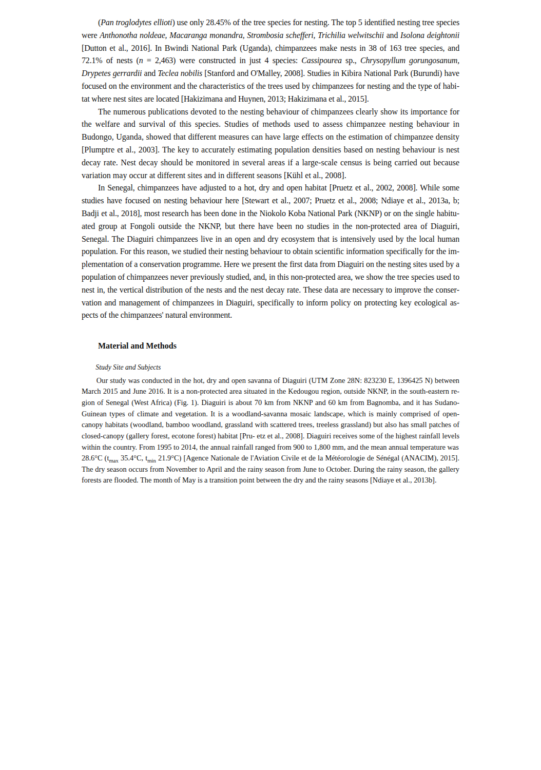(Pan troglodytes ellioti) use only 28.45% of the tree species for nesting. The top 5 identified nesting tree species were Anthonotha noldeae, Macaranga monandra, Strombosia schefferi, Trichilia welwitschii and Isolona deightonii [Dutton et al., 2016]. In Bwindi National Park (Uganda), chimpanzees make nests in 38 of 163 tree species, and 72.1% of nests (n = 2,463) were constructed in just 4 species: Cassipourea sp., Chrysopyllum gorungosanum, Drypetes gerrardii and Teclea nobilis [Stanford and O'Malley, 2008]. Studies in Kibira National Park (Burundi) have focused on the environment and the characteristics of the trees used by chimpanzees for nesting and the type of habitat where nest sites are located [Hakizimana and Huynen, 2013; Hakizimana et al., 2015].
The numerous publications devoted to the nesting behaviour of chimpanzees clearly show its importance for the welfare and survival of this species. Studies of methods used to assess chimpanzee nesting behaviour in Budongo, Uganda, showed that different measures can have large effects on the estimation of chimpanzee density [Plumptre et al., 2003]. The key to accurately estimating population densities based on nesting behaviour is nest decay rate. Nest decay should be monitored in several areas if a large-scale census is being carried out because variation may occur at different sites and in different seasons [Kühl et al., 2008].
In Senegal, chimpanzees have adjusted to a hot, dry and open habitat [Pruetz et al., 2002, 2008]. While some studies have focused on nesting behaviour here [Stewart et al., 2007; Pruetz et al., 2008; Ndiaye et al., 2013a, b; Badji et al., 2018], most research has been done in the Niokolo Koba National Park (NKNP) or on the single habituated group at Fongoli outside the NKNP, but there have been no studies in the non-protected area of Diaguiri, Senegal. The Diaguiri chimpanzees live in an open and dry ecosystem that is intensively used by the local human population. For this reason, we studied their nesting behaviour to obtain scientific information specifically for the implementation of a conservation programme. Here we present the first data from Diaguiri on the nesting sites used by a population of chimpanzees never previously studied, and, in this non-protected area, we show the tree species used to nest in, the vertical distribution of the nests and the nest decay rate. These data are necessary to improve the conservation and management of chimpanzees in Diaguiri, specifically to inform policy on protecting key ecological aspects of the chimpanzees' natural environment.
Material and Methods
Study Site and Subjects
Our study was conducted in the hot, dry and open savanna of Diaguiri (UTM Zone 28N: 823230 E, 1396425 N) between March 2015 and June 2016. It is a non-protected area situated in the Kedougou region, outside NKNP, in the south-eastern region of Senegal (West Africa) (Fig. 1). Diaguiri is about 70 km from NKNP and 60 km from Bagnomba, and it has Sudano-Guinean types of climate and vegetation. It is a woodland-savanna mosaic landscape, which is mainly comprised of open-canopy habitats (woodland, bamboo woodland, grassland with scattered trees, treeless grassland) but also has small patches of closed-canopy (gallery forest, ecotone forest) habitat [Pru- etz et al., 2008]. Diaguiri receives some of the highest rainfall levels within the country. From 1995 to 2014, the annual rainfall ranged from 900 to 1,800 mm, and the mean annual temperature was
28.6°C (tmax 35.4°C, tmin 21.9°C) [Agence Nationale de l'Aviation Civile et de la Météorologie de Sénégal (ANACIM), 2015]. The dry season occurs from November to April and the rainy season from June to October. During the rainy season, the gallery forests are flooded. The month of May is a transition point between the dry and the rainy seasons [Ndiaye et al., 2013b].